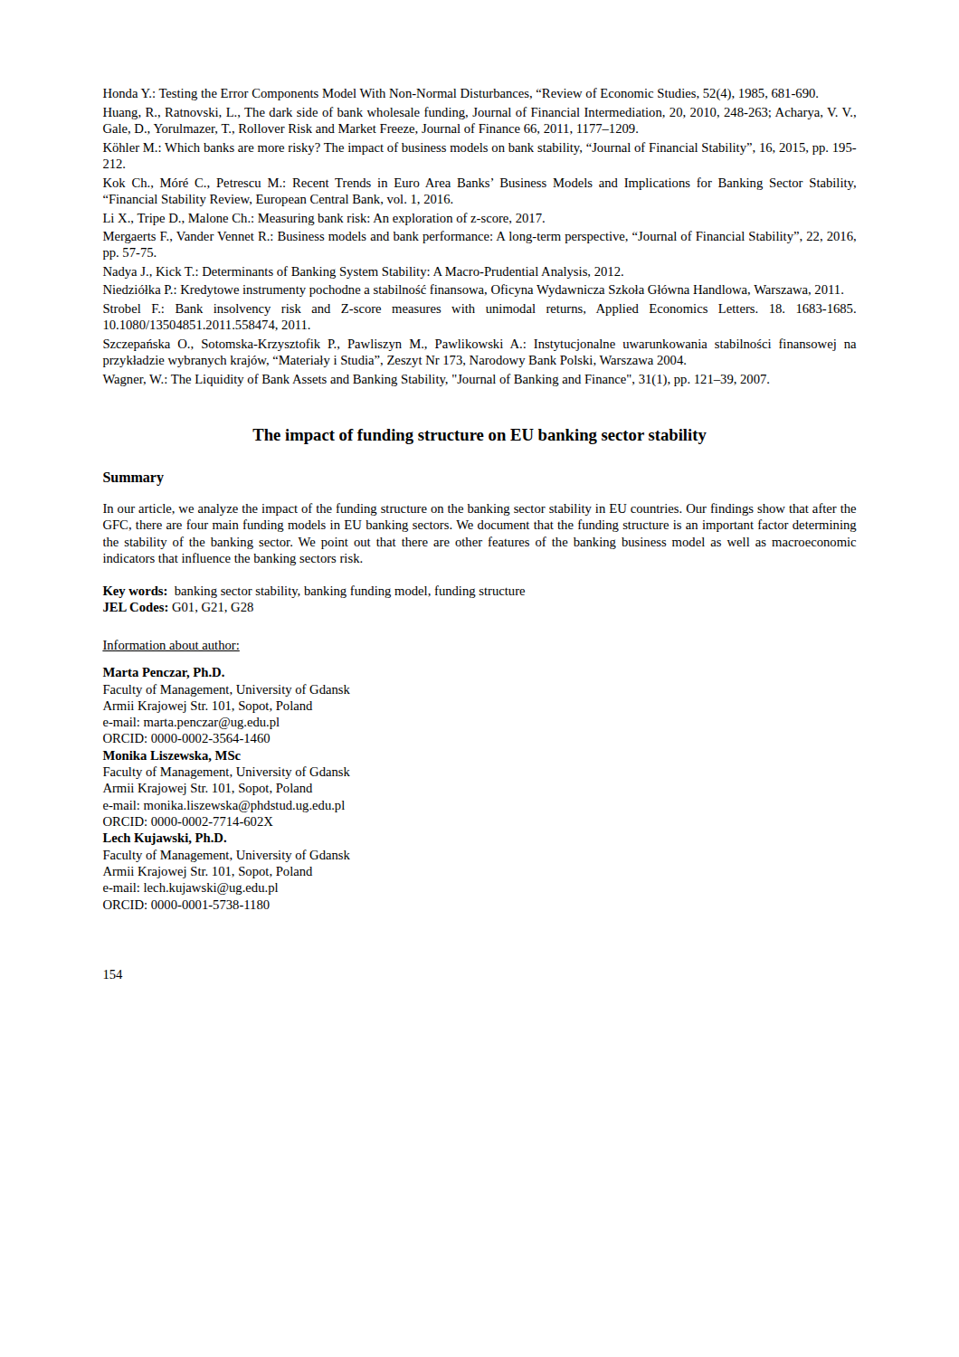Honda Y.: Testing the Error Components Model With Non-Normal Disturbances, “Review of Economic Studies, 52(4), 1985, 681-690.
Huang, R., Ratnovski, L., The dark side of bank wholesale funding, Journal of Financial Intermediation, 20, 2010, 248-263; Acharya, V. V., Gale, D., Yorulmazer, T., Rollover Risk and Market Freeze, Journal of Finance 66, 2011, 1177–1209.
Köhler M.: Which banks are more risky? The impact of business models on bank stability, “Journal of Financial Stability”, 16, 2015, pp. 195-212.
Kok Ch., Móré C., Petrescu M.: Recent Trends in Euro Area Banks’ Business Models and Implications for Banking Sector Stability, “Financial Stability Review, European Central Bank, vol. 1, 2016.
Li X., Tripe D., Malone Ch.: Measuring bank risk: An exploration of z-score, 2017.
Mergaerts F., Vander Vennet R.: Business models and bank performance: A long-term perspective, “Journal of Financial Stability”, 22, 2016, pp. 57-75.
Nadya J., Kick T.: Determinants of Banking System Stability: A Macro-Prudential Analysis, 2012.
Niedziółka P.: Kredytowe instrumenty pochodne a stabilność finansowa, Oficyna Wydawnicza Szkoła Główna Handlowa, Warszawa, 2011.
Strobel F.: Bank insolvency risk and Z-score measures with unimodal returns, Applied Economics Letters. 18. 1683-1685. 10.1080/13504851.2011.558474, 2011.
Szczepańska O., Sotomska-Krzysztofik P., Pawliszyn M., Pawlikowski A.: Instytucjonalne uwarunkowania stabilności finansowej na przykładzie wybranych krajów, “Materiały i Studia”, Zeszyt Nr 173, Narodowy Bank Polski, Warszawa 2004.
Wagner, W.: The Liquidity of Bank Assets and Banking Stability, "Journal of Banking and Finance", 31(1), pp. 121–39, 2007.
The impact of funding structure on EU banking sector stability
Summary
In our article, we analyze the impact of the funding structure on the banking sector stability in EU countries. Our findings show that after the GFC, there are four main funding models in EU banking sectors. We document that the funding structure is an important factor determining the stability of the banking sector. We point out that there are other features of the banking business model as well as macroeconomic indicators that influence the banking sectors risk.
Key words: banking sector stability, banking funding model, funding structure
JEL Codes: G01, G21, G28
Information about author:
Marta Penczar, Ph.D.
Faculty of Management, University of Gdansk
Armii Krajowej Str. 101, Sopot, Poland
e-mail: marta.penczar@ug.edu.pl
ORCID: 0000-0002-3564-1460
Monika Liszewska, MSc
Faculty of Management, University of Gdansk
Armii Krajowej Str. 101, Sopot, Poland
e-mail: monika.liszewska@phdstud.ug.edu.pl
ORCID: 0000-0002-7714-602X
Lech Kujawski, Ph.D.
Faculty of Management, University of Gdansk
Armii Krajowej Str. 101, Sopot, Poland
e-mail: lech.kujawski@ug.edu.pl
ORCID: 0000-0001-5738-1180
154